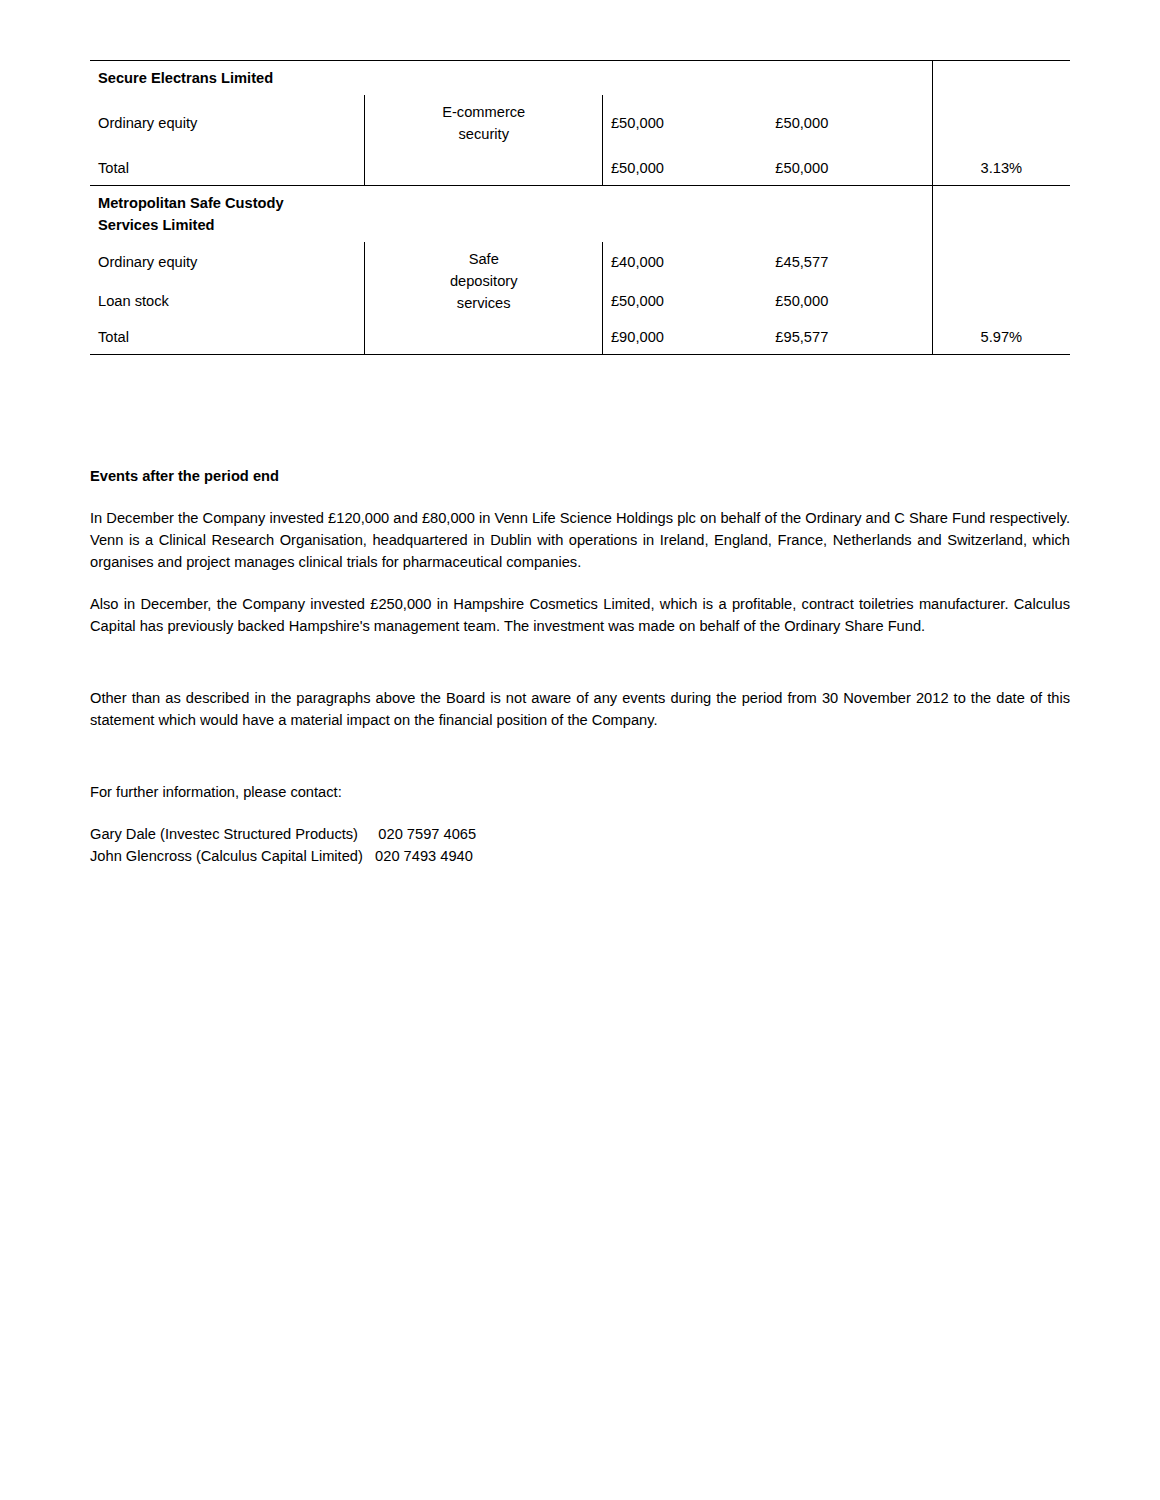| Secure Electrans Limited | | | |
| Ordinary equity | E-commerce security | £50,000 | £50,000 | |
| Total | | £50,000 | £50,000 | 3.13% |
| Metropolitan Safe Custody Services Limited | | | |
| Ordinary equity | Safe depository services | £40,000 | £45,577 | |
| Loan stock | £50,000 | £50,000 | |
| Total | | £90,000 | £95,577 | 5.97% |
Events after the period end
In December the Company invested £120,000 and £80,000 in Venn Life Science Holdings plc on behalf of the Ordinary and C Share Fund respectively. Venn is a Clinical Research Organisation, headquartered in Dublin with operations in Ireland, England, France, Netherlands and Switzerland, which organises and project manages clinical trials for pharmaceutical companies.
Also in December, the Company invested £250,000 in Hampshire Cosmetics Limited, which is a profitable, contract toiletries manufacturer. Calculus Capital has previously backed Hampshire's management team. The investment was made on behalf of the Ordinary Share Fund.
Other than as described in the paragraphs above the Board is not aware of any events during the period from 30 November 2012 to the date of this statement which would have a material impact on the financial position of the Company.
For further information, please contact:
Gary Dale (Investec Structured Products) 020 7597 4065
John Glencross (Calculus Capital Limited) 020 7493 4940